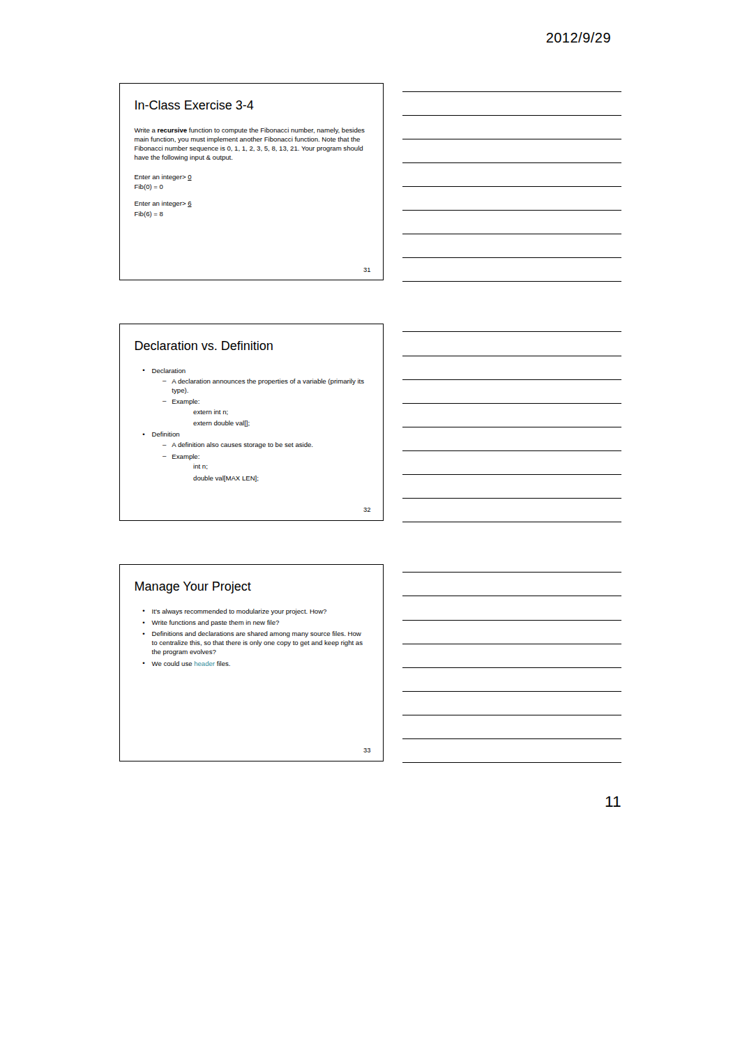2012/9/29
In-Class Exercise 3-4
Write a recursive function to compute the Fibonacci number, namely, besides main function, you must implement another Fibonacci function. Note that the Fibonacci number sequence is 0, 1, 1, 2, 3, 5, 8, 13, 21. Your program should have the following input & output.
Enter an integer> 0
Fib(0) = 0
Enter an integer> 6
Fib(6) = 8
31
Declaration vs. Definition
Declaration
A declaration announces the properties of a variable (primarily its type).
Example:
extern int n;
extern double val[];
Definition
A definition also causes storage to be set aside.
Example:
int n;
double val[MAX LEN];
32
Manage Your Project
It's always recommended to modularize your project. How?
Write functions and paste them in new file?
Definitions and declarations are shared among many source files. How to centralize this, so that there is only one copy to get and keep right as the program evolves?
We could use header files.
33
11